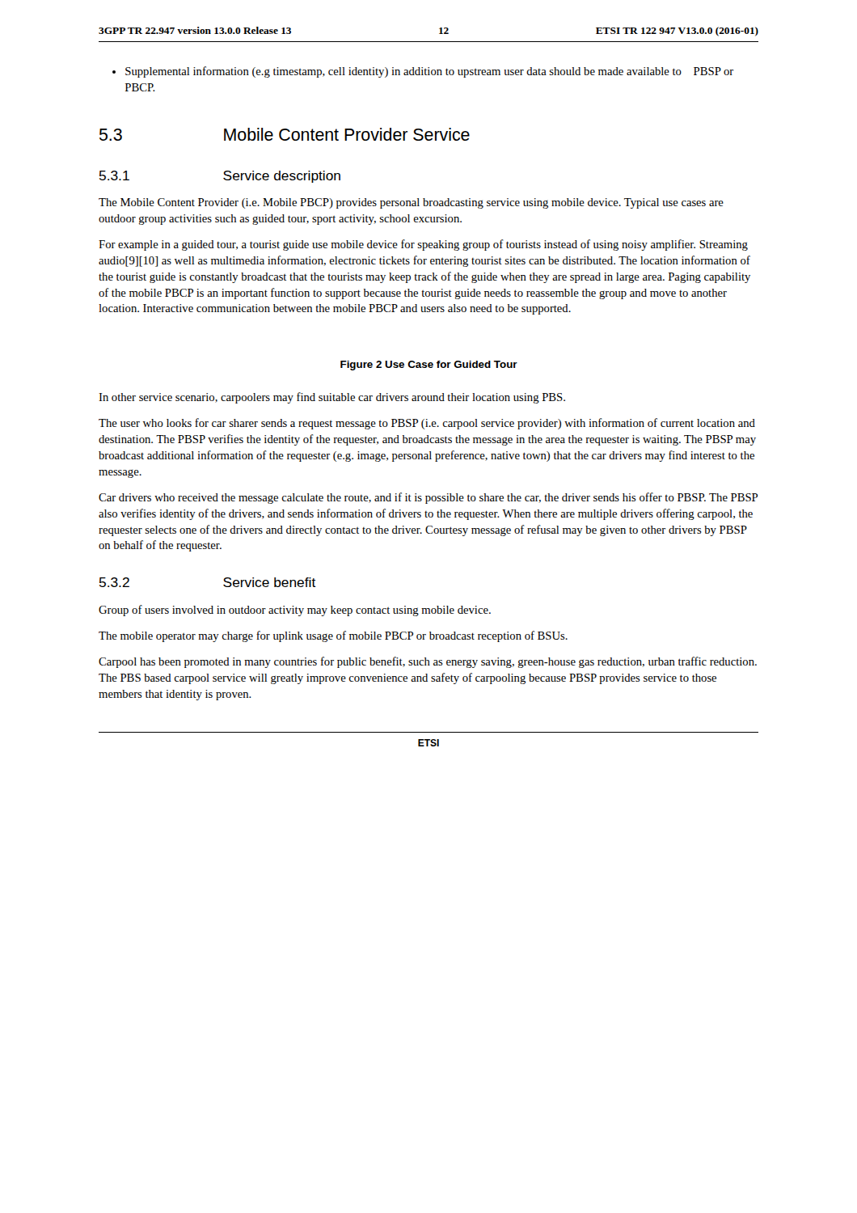3GPP TR 22.947 version 13.0.0 Release 13
12
ETSI TR 122 947 V13.0.0 (2016-01)
Supplemental information (e.g timestamp, cell identity) in addition to upstream user data should be made available to PBSP or PBCP.
5.3 Mobile Content Provider Service
5.3.1 Service description
The Mobile Content Provider (i.e. Mobile PBCP) provides personal broadcasting service using mobile device. Typical use cases are outdoor group activities such as guided tour, sport activity, school excursion.
For example in a guided tour, a tourist guide use mobile device for speaking group of tourists instead of using noisy amplifier. Streaming audio[9][10] as well as multimedia information, electronic tickets for entering tourist sites can be distributed. The location information of the tourist guide is constantly broadcast that the tourists may keep track of the guide when they are spread in large area. Paging capability of the mobile PBCP is an important function to support because the tourist guide needs to reassemble the group and move to another location. Interactive communication between the mobile PBCP and users also need to be supported.
Figure 2 Use Case for Guided Tour
In other service scenario, carpoolers may find suitable car drivers around their location using PBS.
The user who looks for car sharer sends a request message to PBSP (i.e. carpool service provider) with information of current location and destination. The PBSP verifies the identity of the requester, and broadcasts the message in the area the requester is waiting. The PBSP may broadcast additional information of the requester (e.g. image, personal preference, native town) that the car drivers may find interest to the message.
Car drivers who received the message calculate the route, and if it is possible to share the car, the driver sends his offer to PBSP. The PBSP also verifies identity of the drivers, and sends information of drivers to the requester. When there are multiple drivers offering carpool, the requester selects one of the drivers and directly contact to the driver. Courtesy message of refusal may be given to other drivers by PBSP on behalf of the requester.
5.3.2 Service benefit
Group of users involved in outdoor activity may keep contact using mobile device.
The mobile operator may charge for uplink usage of mobile PBCP or broadcast reception of BSUs.
Carpool has been promoted in many countries for public benefit, such as energy saving, green-house gas reduction, urban traffic reduction. The PBS based carpool service will greatly improve convenience and safety of carpooling because PBSP provides service to those members that identity is proven.
ETSI